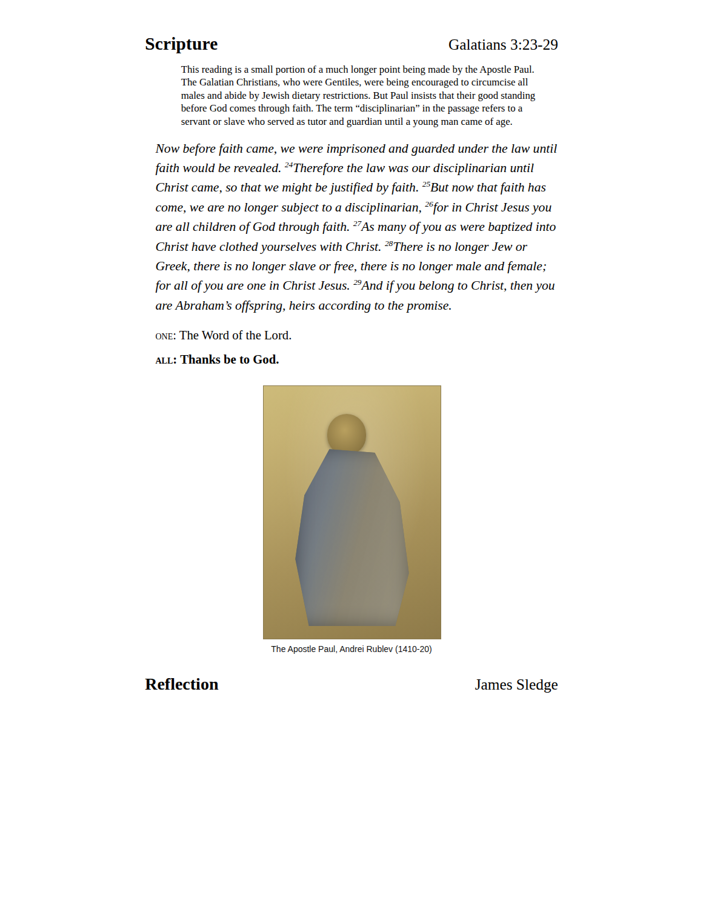Scripture
Galatians 3:23-29
This reading is a small portion of a much longer point being made by the Apostle Paul. The Galatian Christians, who were Gentiles, were being encouraged to circumcise all males and abide by Jewish dietary restrictions. But Paul insists that their good standing before God comes through faith. The term “disciplinarian” in the passage refers to a servant or slave who served as tutor and guardian until a young man came of age.
Now before faith came, we were imprisoned and guarded under the law until faith would be revealed. 24Therefore the law was our disciplinarian until Christ came, so that we might be justified by faith. 25But now that faith has come, we are no longer subject to a disciplinarian, 26for in Christ Jesus you are all children of God through faith. 27As many of you as were baptized into Christ have clothed yourselves with Christ. 28There is no longer Jew or Greek, there is no longer slave or free, there is no longer male and female; for all of you are one in Christ Jesus. 29And if you belong to Christ, then you are Abraham’s offspring, heirs according to the promise.
One: The Word of the Lord.
All: Thanks be to God.
The Apostle Paul, Andrei Rublev (1410-20)
Reflection
James Sledge